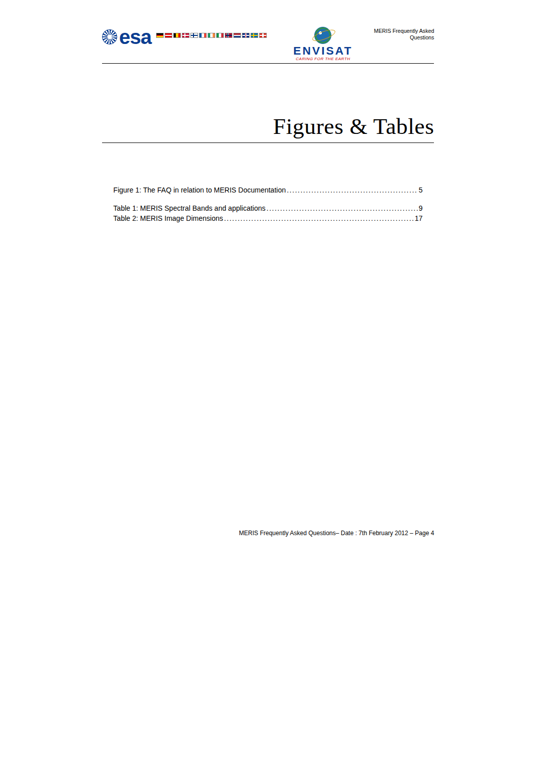esa
ENVISAT
CARING FOR THE EARTH
MERIS Frequently Asked
Questions
Figures & Tables
Figure 1: The FAQ in relation to MERIS Documentation ................................................................. 5
Table 1: MERIS Spectral Bands and applications ......................................................................... 9
Table 2: MERIS Image Dimensions ......................................................................................... 17
MERIS Frequently Asked Questions– Date : 7th February 2012 – Page 4